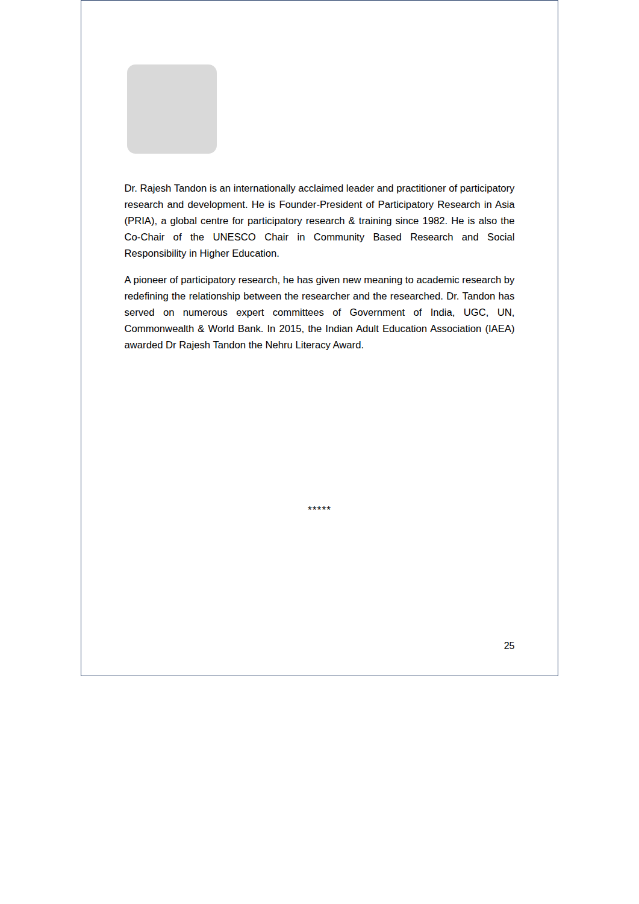Dr. Rajesh Tandon is an internationally acclaimed leader and practitioner of participatory research and development. He is Founder-President of Participatory Research in Asia (PRIA), a global centre for participatory research & training since 1982. He is also the Co-Chair of the UNESCO Chair in Community Based Research and Social Responsibility in Higher Education.
A pioneer of participatory research, he has given new meaning to academic research by redefining the relationship between the researcher and the researched. Dr. Tandon has served on numerous expert committees of Government of India, UGC, UN, Commonwealth & World Bank. In 2015, the Indian Adult Education Association (IAEA) awarded Dr Rajesh Tandon the Nehru Literacy Award.
*****
25